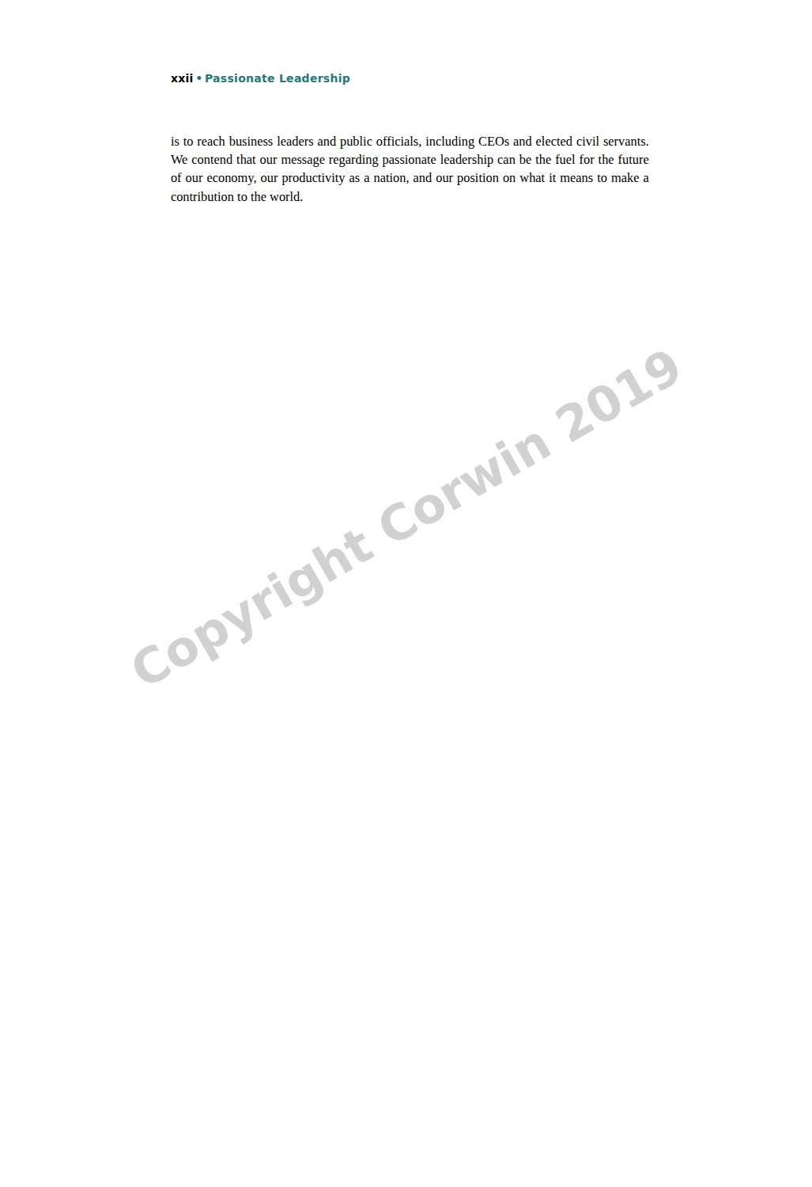xxii•Passionate Leadership
is to reach business leaders and public officials, including CEOs and elected civil servants. We contend that our message regarding passionate leadership can be the fuel for the future of our economy, our productivity as a nation, and our position on what it means to make a contribution to the world.
Copyright Corwin 2019